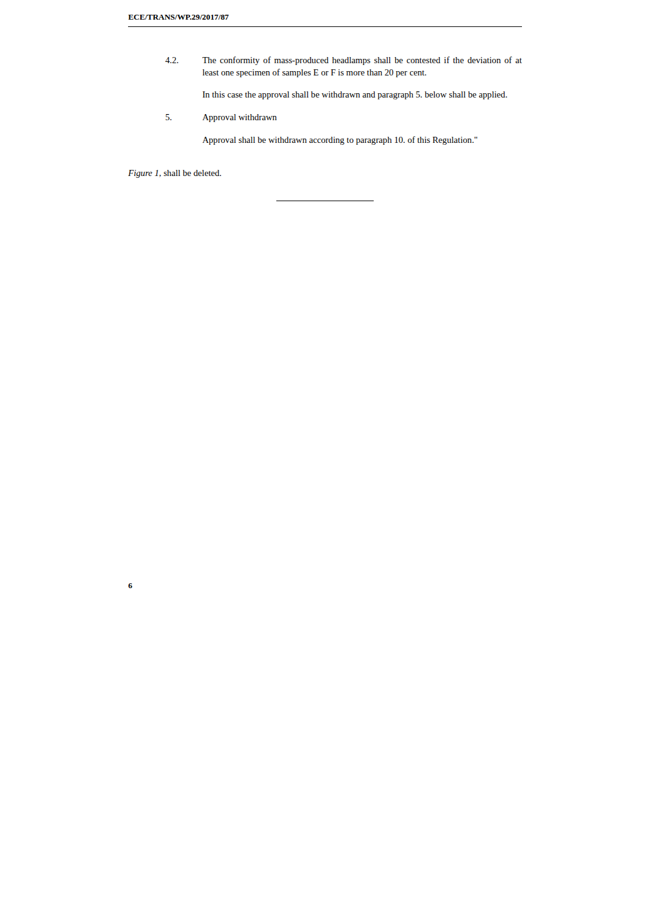ECE/TRANS/WP.29/2017/87
4.2.
The conformity of mass-produced headlamps shall be contested if the deviation of at least one specimen of samples E or F is more than 20 per cent.
In this case the approval shall be withdrawn and paragraph 5. below shall be applied.
5.
Approval withdrawn
Approval shall be withdrawn according to paragraph 10. of this Regulation."
Figure 1, shall be deleted.
6